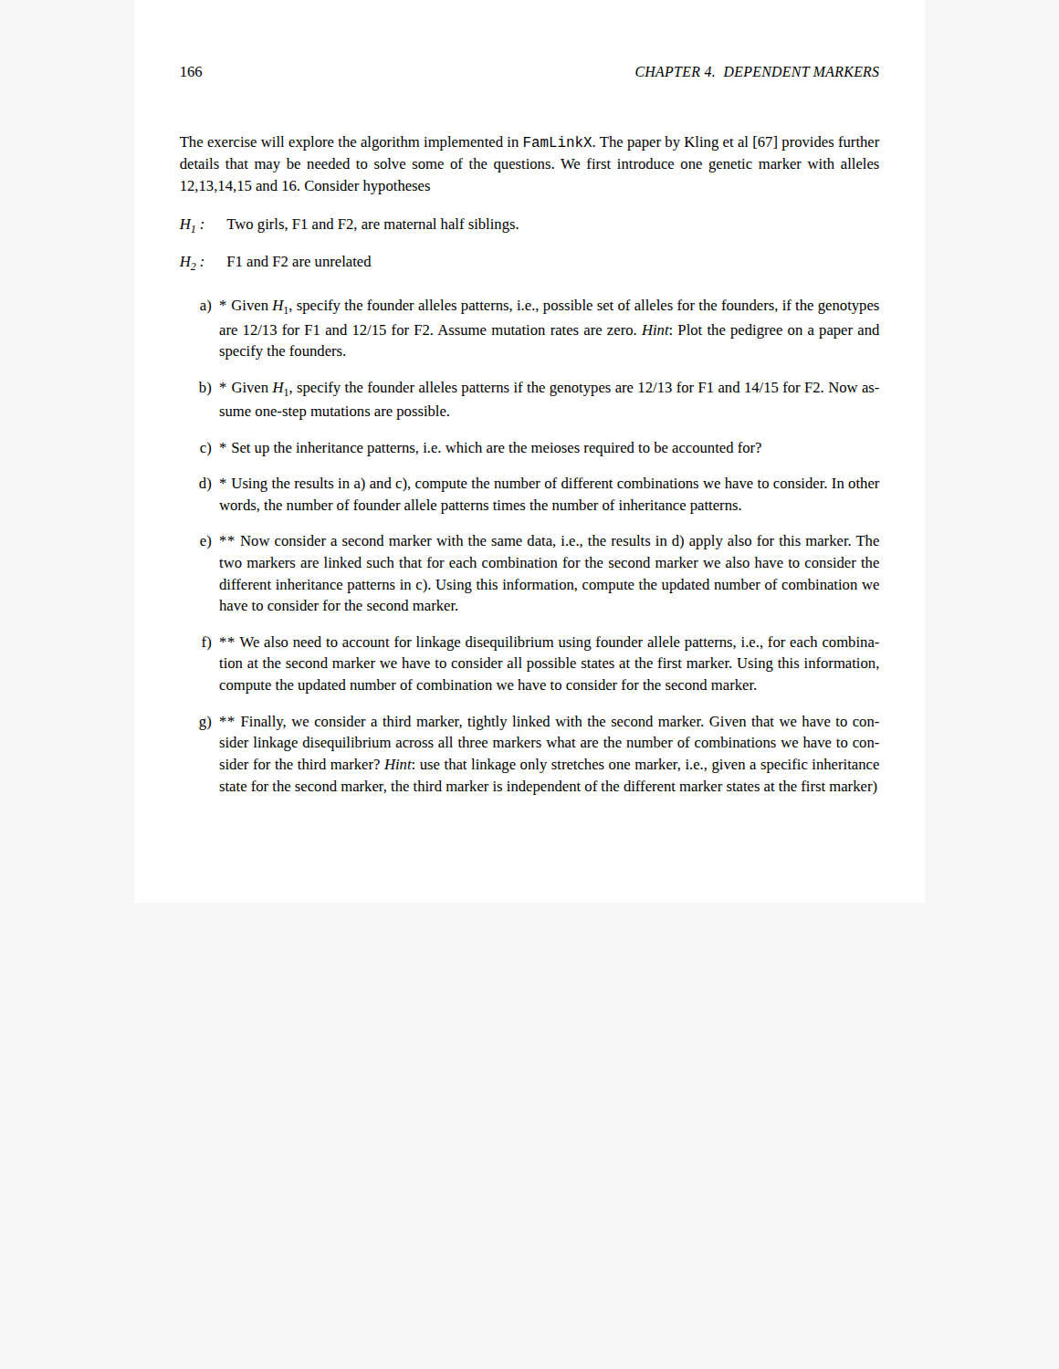166 Chapter 4. Dependent Markers
The exercise will explore the algorithm implemented in FamLinkX. The paper by Kling et al [67] provides further details that may be needed to solve some of the questions. We first introduce one genetic marker with alleles 12,13,14,15 and 16. Consider hypotheses
H1 :
Two girls, F1 and F2, are maternal half siblings.
H2 :
F1 and F2 are unrelated
* Given H1, specify the founder alleles patterns, i.e., possible set of alleles for the founders, if the genotypes are 12/13 for F1 and 12/15 for F2. Assume mutation rates are zero. Hint: Plot the pedigree on a paper and specify the founders.
* Given H1, specify the founder alleles patterns if the genotypes are 12/13 for F1 and 14/15 for F2. Now assume one-step mutations are possible.
* Set up the inheritance patterns, i.e. which are the meioses required to be accounted for?
* Using the results in a) and c), compute the number of different combinations we have to consider. In other words, the number of founder allele patterns times the number of inheritance patterns.
** Now consider a second marker with the same data, i.e., the results in d) apply also for this marker. The two markers are linked such that for each combination for the second marker we also have to consider the different inheritance patterns in c). Using this information, compute the updated number of combination we have to consider for the second marker.
** We also need to account for linkage disequilibrium using founder allele patterns, i.e., for each combination at the second marker we have to consider all possible states at the first marker. Using this information, compute the updated number of combination we have to consider for the second marker.
** Finally, we consider a third marker, tightly linked with the second marker. Given that we have to consider linkage disequilibrium across all three markers what are the number of combinations we have to consider for the third marker? Hint: use that linkage only stretches one marker, i.e., given a specific inheritance state for the second marker, the third marker is independent of the different marker states at the first marker)